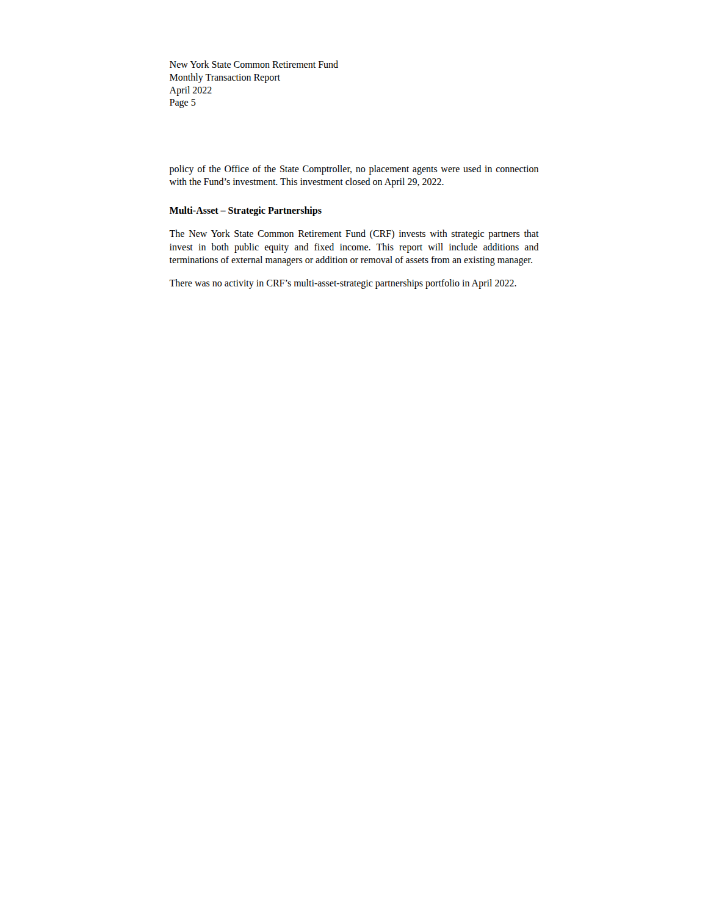New York State Common Retirement Fund
Monthly Transaction Report
April 2022
Page 5
policy of the Office of the State Comptroller, no placement agents were used in connection with the Fund’s investment. This investment closed on April 29, 2022.
Multi-Asset – Strategic Partnerships
The New York State Common Retirement Fund (CRF) invests with strategic partners that invest in both public equity and fixed income. This report will include additions and terminations of external managers or addition or removal of assets from an existing manager.
There was no activity in CRF’s multi-asset-strategic partnerships portfolio in April 2022.